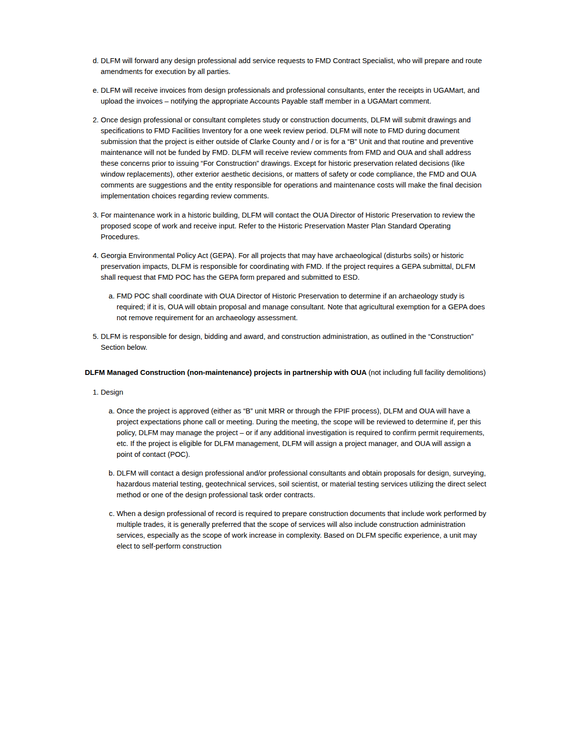DLFM will forward any design professional add service requests to FMD Contract Specialist, who will prepare and route amendments for execution by all parties.
DLFM will receive invoices from design professionals and professional consultants, enter the receipts in UGAMart, and upload the invoices – notifying the appropriate Accounts Payable staff member in a UGAMart comment.
Once design professional or consultant completes study or construction documents, DLFM will submit drawings and specifications to FMD Facilities Inventory for a one week review period. DLFM will note to FMD during document submission that the project is either outside of Clarke County and / or is for a “B” Unit and that routine and preventive maintenance will not be funded by FMD. DLFM will receive review comments from FMD and OUA and shall address these concerns prior to issuing “For Construction” drawings. Except for historic preservation related decisions (like window replacements), other exterior aesthetic decisions, or matters of safety or code compliance, the FMD and OUA comments are suggestions and the entity responsible for operations and maintenance costs will make the final decision implementation choices regarding review comments.
For maintenance work in a historic building, DLFM will contact the OUA Director of Historic Preservation to review the proposed scope of work and receive input. Refer to the Historic Preservation Master Plan Standard Operating Procedures.
Georgia Environmental Policy Act (GEPA). For all projects that may have archaeological (disturbs soils) or historic preservation impacts, DLFM is responsible for coordinating with FMD. If the project requires a GEPA submittal, DLFM shall request that FMD POC has the GEPA form prepared and submitted to ESD.
FMD POC shall coordinate with OUA Director of Historic Preservation to determine if an archaeology study is required; if it is, OUA will obtain proposal and manage consultant. Note that agricultural exemption for a GEPA does not remove requirement for an archaeology assessment.
DLFM is responsible for design, bidding and award, and construction administration, as outlined in the “Construction” Section below.
DLFM Managed Construction (non-maintenance) projects in partnership with OUA (not including full facility demolitions)
Design
Once the project is approved (either as “B” unit MRR or through the FPIF process), DLFM and OUA will have a project expectations phone call or meeting. During the meeting, the scope will be reviewed to determine if, per this policy, DLFM may manage the project – or if any additional investigation is required to confirm permit requirements, etc. If the project is eligible for DLFM management, DLFM will assign a project manager, and OUA will assign a point of contact (POC).
DLFM will contact a design professional and/or professional consultants and obtain proposals for design, surveying, hazardous material testing, geotechnical services, soil scientist, or material testing services utilizing the direct select method or one of the design professional task order contracts.
When a design professional of record is required to prepare construction documents that include work performed by multiple trades, it is generally preferred that the scope of services will also include construction administration services, especially as the scope of work increase in complexity. Based on DLFM specific experience, a unit may elect to self-perform construction